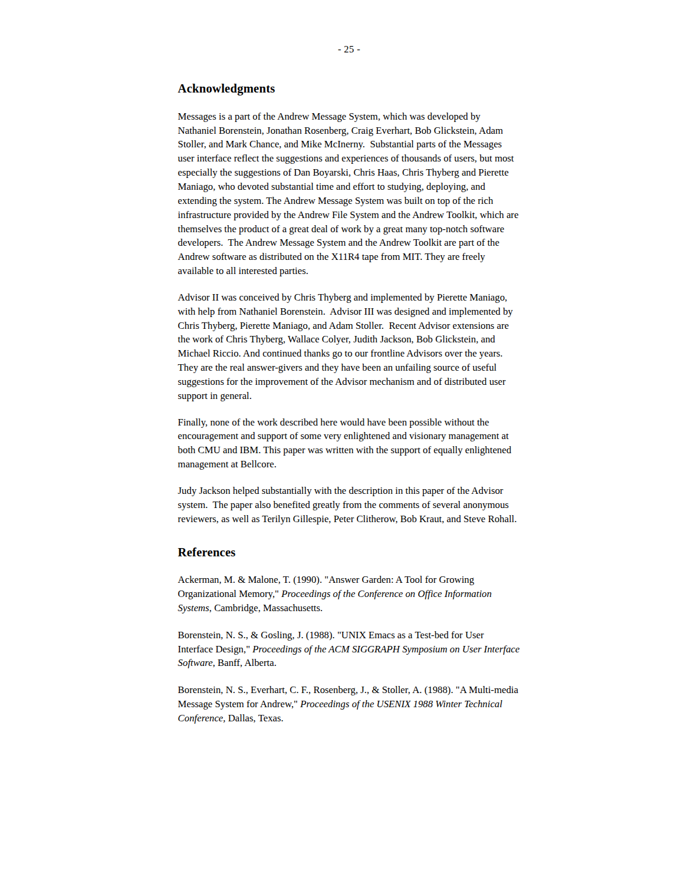- 25 -
Acknowledgments
Messages is a part of the Andrew Message System, which was developed by Nathaniel Borenstein, Jonathan Rosenberg, Craig Everhart, Bob Glickstein, Adam Stoller, and Mark Chance, and Mike McInerny. Substantial parts of the Messages user interface reflect the suggestions and experiences of thousands of users, but most especially the suggestions of Dan Boyarski, Chris Haas, Chris Thyberg and Pierette Maniago, who devoted substantial time and effort to studying, deploying, and extending the system. The Andrew Message System was built on top of the rich infrastructure provided by the Andrew File System and the Andrew Toolkit, which are themselves the product of a great deal of work by a great many top-notch software developers. The Andrew Message System and the Andrew Toolkit are part of the Andrew software as distributed on the X11R4 tape from MIT. They are freely available to all interested parties.
Advisor II was conceived by Chris Thyberg and implemented by Pierette Maniago, with help from Nathaniel Borenstein. Advisor III was designed and implemented by Chris Thyberg, Pierette Maniago, and Adam Stoller. Recent Advisor extensions are the work of Chris Thyberg, Wallace Colyer, Judith Jackson, Bob Glickstein, and Michael Riccio. And continued thanks go to our frontline Advisors over the years. They are the real answer-givers and they have been an unfailing source of useful suggestions for the improvement of the Advisor mechanism and of distributed user support in general.
Finally, none of the work described here would have been possible without the encouragement and support of some very enlightened and visionary management at both CMU and IBM. This paper was written with the support of equally enlightened management at Bellcore.
Judy Jackson helped substantially with the description in this paper of the Advisor system. The paper also benefited greatly from the comments of several anonymous reviewers, as well as Terilyn Gillespie, Peter Clitherow, Bob Kraut, and Steve Rohall.
References
Ackerman, M. & Malone, T. (1990). "Answer Garden: A Tool for Growing Organizational Memory," Proceedings of the Conference on Office Information Systems, Cambridge, Massachusetts.
Borenstein, N. S., & Gosling, J. (1988). "UNIX Emacs as a Test-bed for User Interface Design," Proceedings of the ACM SIGGRAPH Symposium on User Interface Software, Banff, Alberta.
Borenstein, N. S., Everhart, C. F., Rosenberg, J., & Stoller, A. (1988). "A Multi-media Message System for Andrew," Proceedings of the USENIX 1988 Winter Technical Conference, Dallas, Texas.